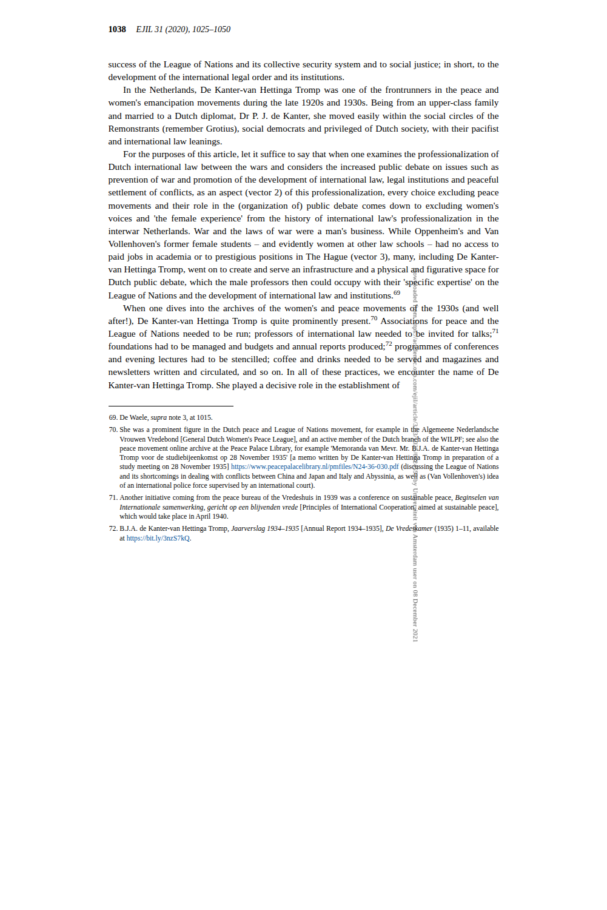Downloaded from https://academic.oup.com/ejil/article/31/3/1025/6024593 by Universiteit van Amsterdam user on 08 December 2021
1038 EJIL 31 (2020), 1025–1050
success of the League of Nations and its collective security system and to social justice; in short, to the development of the international legal order and its institutions.
In the Netherlands, De Kanter-van Hettinga Tromp was one of the frontrunners in the peace and women's emancipation movements during the late 1920s and 1930s. Being from an upper-class family and married to a Dutch diplomat, Dr P. J. de Kanter, she moved easily within the social circles of the Remonstrants (remember Grotius), social democrats and privileged of Dutch society, with their pacifist and international law leanings.
For the purposes of this article, let it suffice to say that when one examines the professionalization of Dutch international law between the wars and considers the increased public debate on issues such as prevention of war and promotion of the development of international law, legal institutions and peaceful settlement of conflicts, as an aspect (vector 2) of this professionalization, every choice excluding peace movements and their role in the (organization of) public debate comes down to excluding women's voices and 'the female experience' from the history of international law's professionalization in the interwar Netherlands. War and the laws of war were a man's business. While Oppenheim's and Van Vollenhoven's former female students – and evidently women at other law schools – had no access to paid jobs in academia or to prestigious positions in The Hague (vector 3), many, including De Kanter-van Hettinga Tromp, went on to create and serve an infrastructure and a physical and figurative space for Dutch public debate, which the male professors then could occupy with their 'specific expertise' on the League of Nations and the development of international law and institutions.69
When one dives into the archives of the women's and peace movements of the 1930s (and well after!), De Kanter-van Hettinga Tromp is quite prominently present.70 Associations for peace and the League of Nations needed to be run; professors of international law needed to be invited for talks;71 foundations had to be managed and budgets and annual reports produced;72 programmes of conferences and evening lectures had to be stencilled; coffee and drinks needed to be served and magazines and newsletters written and circulated, and so on. In all of these practices, we encounter the name of De Kanter-van Hettinga Tromp. She played a decisive role in the establishment of
De Waele, supra note 3, at 1015.
She was a prominent figure in the Dutch peace and League of Nations movement, for example in the Algemeene Nederlandsche Vrouwen Vredebond [General Dutch Women's Peace League], and an active member of the Dutch branch of the WILPF; see also the peace movement online archive at the Peace Palace Library, for example 'Memoranda van Mevr. Mr. B.J.A. de Kanter-van Hettinga Tromp voor de studiebijeenkomst op 28 November 1935' [a memo written by De Kanter-van Hettinga Tromp in preparation of a study meeting on 28 November 1935] https://www.peacepalacelibrary.nl/pmfiles/N24-36-030.pdf (discussing the League of Nations and its shortcomings in dealing with conflicts between China and Japan and Italy and Abyssinia, as well as (Van Vollenhoven's) idea of an international police force supervised by an international court).
Another initiative coming from the peace bureau of the Vredeshuis in 1939 was a conference on sustainable peace, Beginselen van Internationale samenwerking, gericht op een blijvenden vrede [Principles of International Cooperation, aimed at sustainable peace], which would take place in April 1940.
B.J.A. de Kanter-van Hettinga Tromp, Jaarverslag 1934–1935 [Annual Report 1934–1935], De Vredeskamer (1935) 1–11, available at https://bit.ly/3nzS7kQ.